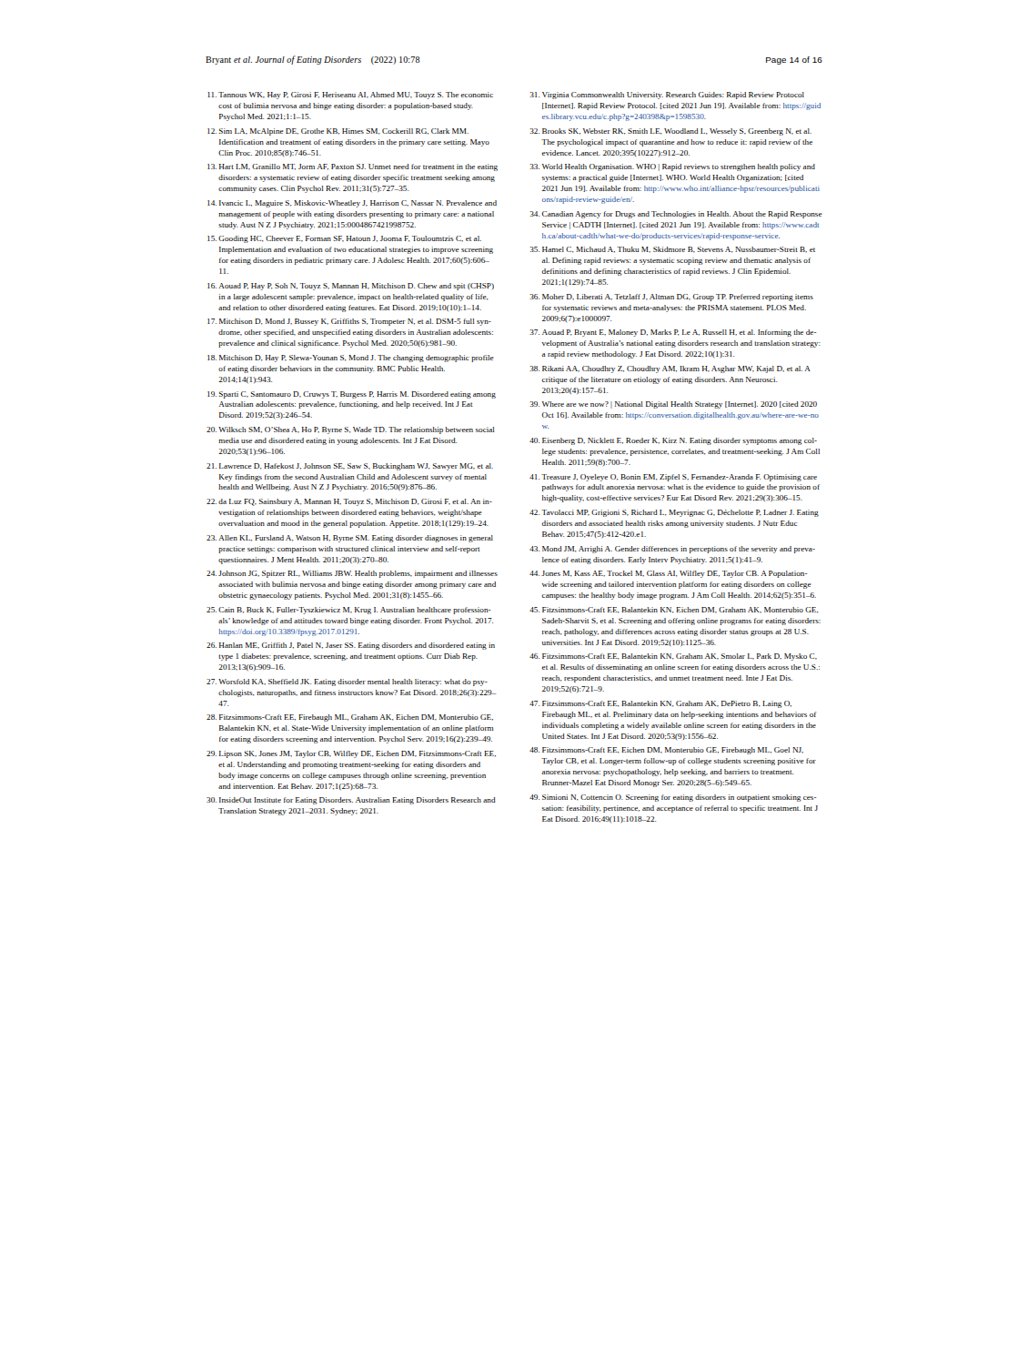Bryant et al. Journal of Eating Disorders (2022) 10:78
Page 14 of 16
Tannous WK, Hay P, Girosi F, Heriseanu AI, Ahmed MU, Touyz S. The economic cost of bulimia nervosa and binge eating disorder: a population-based study. Psychol Med. 2021;1:1–15.
Sim LA, McAlpine DE, Grothe KB, Himes SM, Cockerill RG, Clark MM. Identification and treatment of eating disorders in the primary care setting. Mayo Clin Proc. 2010;85(8):746–51.
Hart LM, Granillo MT, Jorm AF, Paxton SJ. Unmet need for treatment in the eating disorders: a systematic review of eating disorder specific treatment seeking among community cases. Clin Psychol Rev. 2011;31(5):727–35.
Ivancic L, Maguire S, Miskovic-Wheatley J, Harrison C, Nassar N. Prevalence and management of people with eating disorders presenting to primary care: a national study. Aust N Z J Psychiatry. 2021;15:0004867421998752.
Gooding HC, Cheever E, Forman SF, Hatoun J, Jooma F, Touloumtzis C, et al. Implementation and evaluation of two educational strategies to improve screening for eating disorders in pediatric primary care. J Adolesc Health. 2017;60(5):606–11.
Aouad P, Hay P, Soh N, Touyz S, Mannan H, Mitchison D. Chew and spit (CHSP) in a large adolescent sample: prevalence, impact on health-related quality of life, and relation to other disordered eating features. Eat Disord. 2019;10(10):1–14.
Mitchison D, Mond J, Bussey K, Griffiths S, Trompeter N, et al. DSM-5 full syndrome, other specified, and unspecified eating disorders in Australian adolescents: prevalence and clinical significance. Psychol Med. 2020;50(6):981–90.
Mitchison D, Hay P, Slewa-Younan S, Mond J. The changing demographic profile of eating disorder behaviors in the community. BMC Public Health. 2014;14(1):943.
Sparti C, Santomauro D, Cruwys T, Burgess P, Harris M. Disordered eating among Australian adolescents: prevalence, functioning, and help received. Int J Eat Disord. 2019;52(3):246–54.
Wilksch SM, O’Shea A, Ho P, Byrne S, Wade TD. The relationship between social media use and disordered eating in young adolescents. Int J Eat Disord. 2020;53(1):96–106.
Lawrence D, Hafekost J, Johnson SE, Saw S, Buckingham WJ, Sawyer MG, et al. Key findings from the second Australian Child and Adolescent survey of mental health and Wellbeing. Aust N Z J Psychiatry. 2016;50(9):876–86.
da Luz FQ, Sainsbury A, Mannan H, Touyz S, Mitchison D, Girosi F, et al. An investigation of relationships between disordered eating behaviors, weight/shape overvaluation and mood in the general population. Appetite. 2018;1(129):19–24.
Allen KL, Fursland A, Watson H, Byrne SM. Eating disorder diagnoses in general practice settings: comparison with structured clinical interview and self-report questionnaires. J Ment Health. 2011;20(3):270–80.
Johnson JG, Spitzer RL, Williams JBW. Health problems, impairment and illnesses associated with bulimia nervosa and binge eating disorder among primary care and obstetric gynaecology patients. Psychol Med. 2001;31(8):1455–66.
Cain B, Buck K, Fuller-Tyszkiewicz M, Krug I. Australian healthcare professionals’ knowledge of and attitudes toward binge eating disorder. Front Psychol. 2017. https://doi.org/10.3389/fpsyg.2017.01291.
Hanlan ME, Griffith J, Patel N, Jaser SS. Eating disorders and disordered eating in type 1 diabetes: prevalence, screening, and treatment options. Curr Diab Rep. 2013;13(6):909–16.
Worsfold KA, Sheffield JK. Eating disorder mental health literacy: what do psychologists, naturopaths, and fitness instructors know? Eat Disord. 2018;26(3):229–47.
Fitzsimmons-Craft EE, Firebaugh ML, Graham AK, Eichen DM, Monterubio GE, Balantekin KN, et al. State-Wide University implementation of an online platform for eating disorders screening and intervention. Psychol Serv. 2019;16(2):239–49.
Lipson SK, Jones JM, Taylor CB, Wilfley DE, Eichen DM, Fitzsimmons-Craft EE, et al. Understanding and promoting treatment-seeking for eating disorders and body image concerns on college campuses through online screening, prevention and intervention. Eat Behav. 2017;1(25):68–73.
InsideOut Institute for Eating Disorders. Australian Eating Disorders Research and Translation Strategy 2021–2031. Sydney; 2021.
Virginia Commonwealth University. Research Guides: Rapid Review Protocol [Internet]. Rapid Review Protocol. [cited 2021 Jun 19]. Available from: https://guides.library.vcu.edu/c.php?g=240398&p=1598530.
Brooks SK, Webster RK, Smith LE, Woodland L, Wessely S, Greenberg N, et al. The psychological impact of quarantine and how to reduce it: rapid review of the evidence. Lancet. 2020;395(10227):912–20.
World Health Organisation. WHO | Rapid reviews to strengthen health policy and systems: a practical guide [Internet]. WHO. World Health Organization; [cited 2021 Jun 19]. Available from: http://www.who.int/alliance-hpsr/resources/publications/rapid-review-guide/en/.
Canadian Agency for Drugs and Technologies in Health. About the Rapid Response Service | CADTH [Internet]. [cited 2021 Jun 19]. Available from: https://www.cadth.ca/about-cadth/what-we-do/products-services/rapid-response-service.
Hamel C, Michaud A, Thuku M, Skidmore B, Stevens A, Nussbaumer-Streit B, et al. Defining rapid reviews: a systematic scoping review and thematic analysis of definitions and defining characteristics of rapid reviews. J Clin Epidemiol. 2021;1(129):74–85.
Moher D, Liberati A, Tetzlaff J, Altman DG, Group TP. Preferred reporting items for systematic reviews and meta-analyses: the PRISMA statement. PLOS Med. 2009;6(7):e1000097.
Aouad P, Bryant E, Maloney D, Marks P, Le A, Russell H, et al. Informing the development of Australia’s national eating disorders research and translation strategy: a rapid review methodology. J Eat Disord. 2022;10(1):31.
Rikani AA, Choudhry Z, Choudhry AM, Ikram H, Asghar MW, Kajal D, et al. A critique of the literature on etiology of eating disorders. Ann Neurosci. 2013;20(4):157–61.
Where are we now? | National Digital Health Strategy [Internet]. 2020 [cited 2020 Oct 16]. Available from: https://conversation.digitalhealth.gov.au/where-are-we-now.
Eisenberg D, Nicklett E, Roeder K, Kirz N. Eating disorder symptoms among college students: prevalence, persistence, correlates, and treatment-seeking. J Am Coll Health. 2011;59(8):700–7.
Treasure J, Oyeleye O, Bonin EM, Zipfel S, Fernandez-Aranda F. Optimising care pathways for adult anorexia nervosa: what is the evidence to guide the provision of high-quality, cost-effective services? Eur Eat Disord Rev. 2021;29(3):306–15.
Tavolacci MP, Grigioni S, Richard L, Meyrignac G, Déchelotte P, Ladner J. Eating disorders and associated health risks among university students. J Nutr Educ Behav. 2015;47(5):412-420.e1.
Mond JM, Arrighi A. Gender differences in perceptions of the severity and prevalence of eating disorders. Early Interv Psychiatry. 2011;5(1):41–9.
Jones M, Kass AE, Trockel M, Glass AI, Wilfley DE, Taylor CB. A Population-wide screening and tailored intervention platform for eating disorders on college campuses: the healthy body image program. J Am Coll Health. 2014;62(5):351–6.
Fitzsimmons-Craft EE, Balantekin KN, Eichen DM, Graham AK, Monterubio GE, Sadeh-Sharvit S, et al. Screening and offering online programs for eating disorders: reach, pathology, and differences across eating disorder status groups at 28 U.S. universities. Int J Eat Disord. 2019;52(10):1125–36.
Fitzsimmons-Craft EE, Balantekin KN, Graham AK, Smolar L, Park D, Mysko C, et al. Results of disseminating an online screen for eating disorders across the U.S.: reach, respondent characteristics, and unmet treatment need. Inte J Eat Dis. 2019;52(6):721–9.
Fitzsimmons-Craft EE, Balantekin KN, Graham AK, DePietro B, Laing O, Firebaugh ML, et al. Preliminary data on help-seeking intentions and behaviors of individuals completing a widely available online screen for eating disorders in the United States. Int J Eat Disord. 2020;53(9):1556–62.
Fitzsimmons-Craft EE, Eichen DM, Monterubio GE, Firebaugh ML, Goel NJ, Taylor CB, et al. Longer-term follow-up of college students screening positive for anorexia nervosa: psychopathology, help seeking, and barriers to treatment. Brunner-Mazel Eat Disord Monogr Ser. 2020;28(5–6):549–65.
Simioni N, Cottencin O. Screening for eating disorders in outpatient smoking cessation: feasibility, pertinence, and acceptance of referral to specific treatment. Int J Eat Disord. 2016;49(11):1018–22.